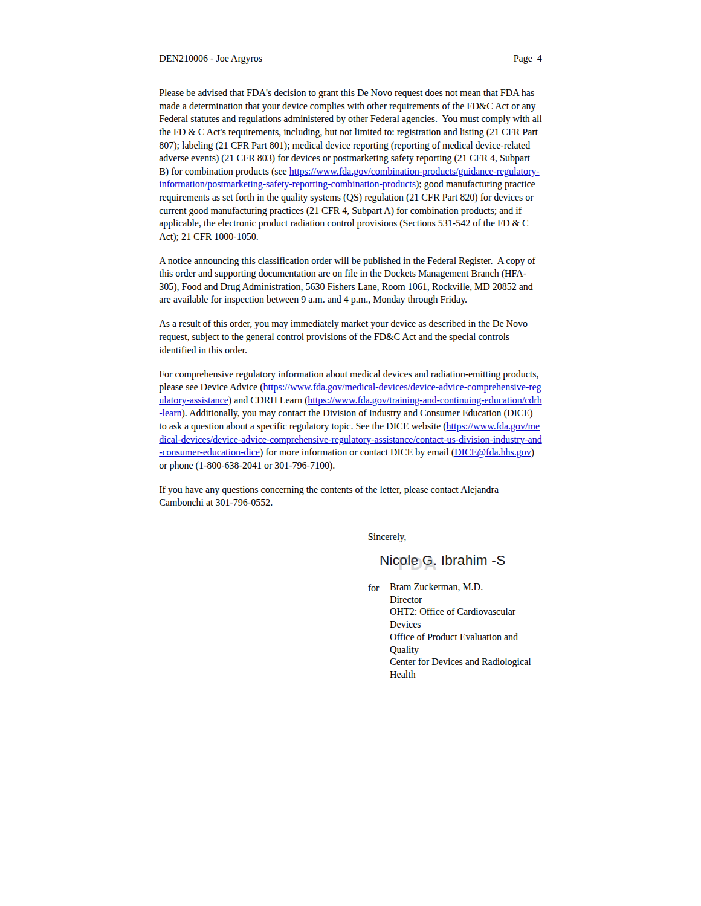DEN210006 - Joe Argyros Page 4
Please be advised that FDA's decision to grant this De Novo request does not mean that FDA has made a determination that your device complies with other requirements of the FD&C Act or any Federal statutes and regulations administered by other Federal agencies. You must comply with all the FD & C Act's requirements, including, but not limited to: registration and listing (21 CFR Part 807); labeling (21 CFR Part 801); medical device reporting (reporting of medical device-related adverse events) (21 CFR 803) for devices or postmarketing safety reporting (21 CFR 4, Subpart B) for combination products (see https://www.fda.gov/combination-products/guidance-regulatory-information/postmarketing-safety-reporting-combination-products); good manufacturing practice requirements as set forth in the quality systems (QS) regulation (21 CFR Part 820) for devices or current good manufacturing practices (21 CFR 4, Subpart A) for combination products; and if applicable, the electronic product radiation control provisions (Sections 531-542 of the FD & C Act); 21 CFR 1000-1050.
A notice announcing this classification order will be published in the Federal Register. A copy of this order and supporting documentation are on file in the Dockets Management Branch (HFA-305), Food and Drug Administration, 5630 Fishers Lane, Room 1061, Rockville, MD 20852 and are available for inspection between 9 a.m. and 4 p.m., Monday through Friday.
As a result of this order, you may immediately market your device as described in the De Novo request, subject to the general control provisions of the FD&C Act and the special controls identified in this order.
For comprehensive regulatory information about medical devices and radiation-emitting products, please see Device Advice (https://www.fda.gov/medical-devices/device-advice-comprehensive-regulatory-assistance) and CDRH Learn (https://www.fda.gov/training-and-continuing-education/cdrh-learn). Additionally, you may contact the Division of Industry and Consumer Education (DICE) to ask a question about a specific regulatory topic. See the DICE website (https://www.fda.gov/medical-devices/device-advice-comprehensive-regulatory-assistance/contact-us-division-industry-and-consumer-education-dice) for more information or contact DICE by email (DICE@fda.hhs.gov) or phone (1-800-638-2041 or 301-796-7100).
If you have any questions concerning the contents of the letter, please contact Alejandra Cambonchi at 301-796-0552.
Sincerely,
Nicole G. Ibrahim -SFDA
for
Bram Zuckerman, M.D.
Director
OHT2: Office of Cardiovascular Devices
Office of Product Evaluation and Quality
Center for Devices and Radiological Health